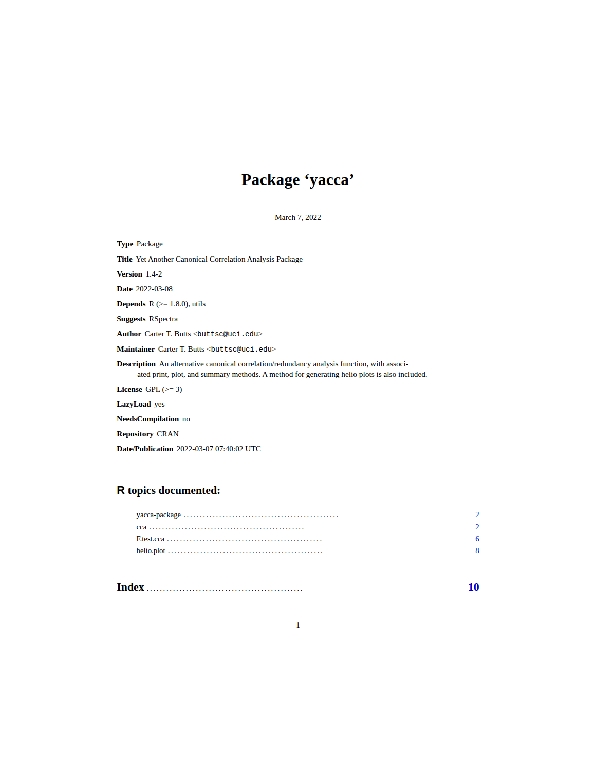Package ‘yacca’
March 7, 2022
Type
Package
Title
Yet Another Canonical Correlation Analysis Package
Version
1.4-2
Date
2022-03-08
Depends
R (>= 1.8.0), utils
Suggests
RSpectra
Author
Carter T. Butts <buttsc@uci.edu>
Maintainer
Carter T. Butts <buttsc@uci.edu>
Description An alternative canonical correlation/redundancy analysis function, with associ- ated print, plot, and summary methods. A method for generating helio plots is also included.
License
GPL (>= 3)
LazyLoad
yes
NeedsCompilation
no
Repository
CRAN
Date/Publication
2022-03-07 07:40:02 UTC
R topics documented:
yacca-package................................................ 2
cca................................................ 2
F.test.cca................................................ 6
helio.plot................................................ 8
Index................................................ 10
1